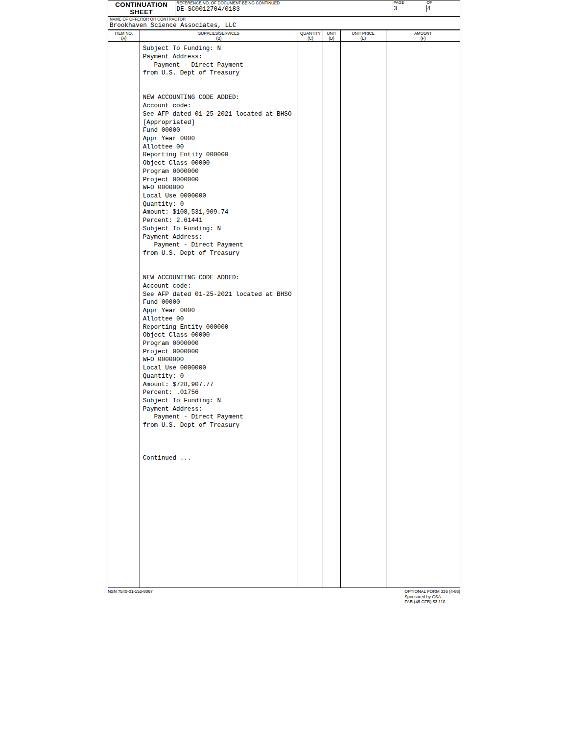| CONTINUATION SHEET | REFERENCE NO. OF DOCUMENT BEING CONTINUED DE-SC0012704/0183 | / PAGE / OF / / 3 / 4 / |
| NAME OF OFFEROR OR CONTRACTOR Brookhaven Science Associates, LLC |
| ITEM NO. (A) | SUPPLIES/SERVICES (B) | QUANTITY (C) | UNIT (D) | UNIT PRICE (E) | AMOUNT (F) |
| --- | --- | --- | --- | --- | --- |
| | Subject To Funding: N Payment Address: Payment - Direct Payment from U.S. Dept of Treasury NEW ACCOUNTING CODE ADDED: Account code: See AFP dated 01-25-2021 located at BHSO [Appropriated] Fund 00000 Appr Year 0000 Allottee 00 Reporting Entity 000000 Object Class 00000 Program 0000000 Project 0000000 WFO 0000000 Local Use 0000000 Quantity: 0 Amount: $108,531,909.74 Percent: 2.61441 Subject To Funding: N Payment Address: Payment - Direct Payment from U.S. Dept of Treasury NEW ACCOUNTING CODE ADDED: Account code: See AFP dated 01-25-2021 located at BHSO Fund 00000 Appr Year 0000 Allottee 00 Reporting Entity 000000 Object Class 00000 Program 0000000 Project 0000000 WFO 0000000 Local Use 0000000 Quantity: 0 Amount: $728,907.77 Percent: .01756 Subject To Funding: N Payment Address: Payment - Direct Payment from U.S. Dept of Treasury Continued ... | | | | |
NSN 7540-01-152-8067
OPTIONAL FORM 336 (4-86)
Sponsored by GSA
FAR (48 CFR) 53.110